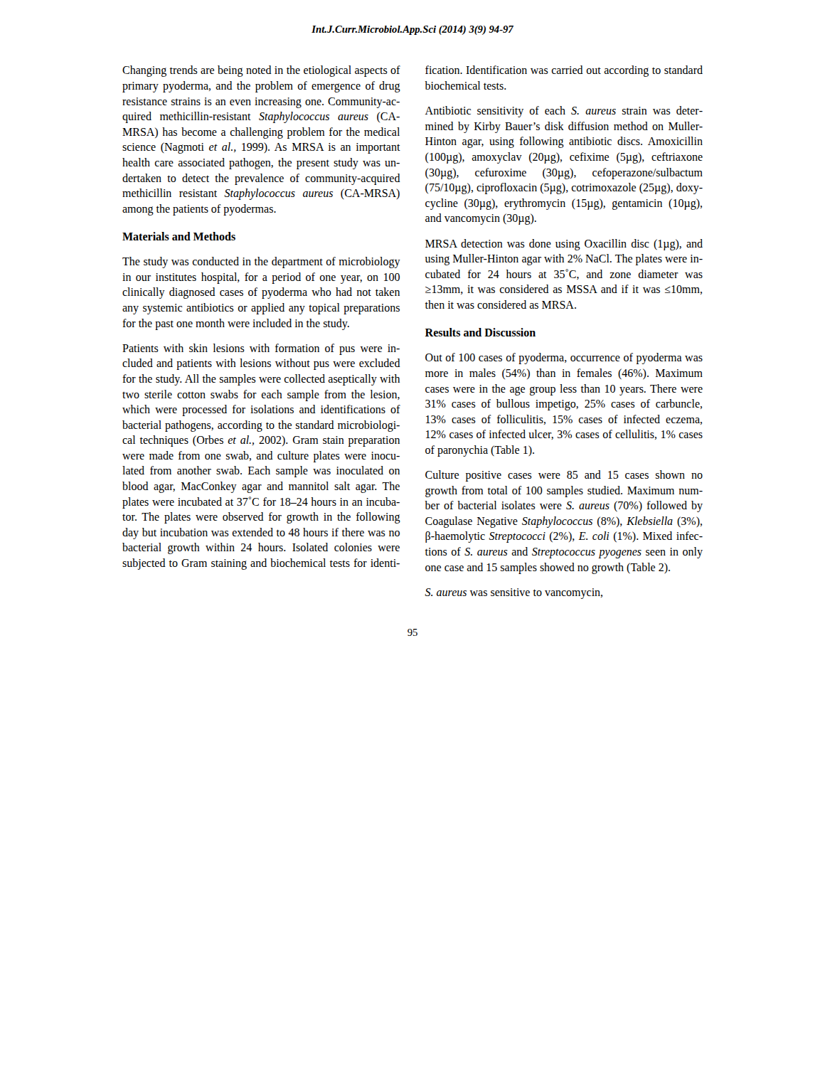Int.J.Curr.Microbiol.App.Sci (2014) 3(9) 94-97
Changing trends are being noted in the etiological aspects of primary pyoderma, and the problem of emergence of drug resistance strains is an even increasing one. Community-acquired methicillin-resistant Staphylococcus aureus (CA-MRSA) has become a challenging problem for the medical science (Nagmoti et al., 1999). As MRSA is an important health care associated pathogen, the present study was undertaken to detect the prevalence of community-acquired methicillin resistant Staphylococcus aureus (CA-MRSA) among the patients of pyodermas.
Materials and Methods
The study was conducted in the department of microbiology in our institutes hospital, for a period of one year, on 100 clinically diagnosed cases of pyoderma who had not taken any systemic antibiotics or applied any topical preparations for the past one month were included in the study.
Patients with skin lesions with formation of pus were included and patients with lesions without pus were excluded for the study. All the samples were collected aseptically with two sterile cotton swabs for each sample from the lesion, which were processed for isolations and identifications of bacterial pathogens, according to the standard microbiological techniques (Orbes et al., 2002). Gram stain preparation were made from one swab, and culture plates were inoculated from another swab. Each sample was inoculated on blood agar, MacConkey agar and mannitol salt agar. The plates were incubated at 37˚C for 18–24 hours in an incubator. The plates were observed for growth in the following day but incubation was extended to 48 hours if there was no bacterial growth within 24 hours. Isolated colonies were subjected to Gram staining and biochemical tests for identification. Identification was carried out according to standard biochemical tests.
Antibiotic sensitivity of each S. aureus strain was determined by Kirby Bauer’s disk diffusion method on Muller-Hinton agar, using following antibiotic discs. Amoxicillin (100µg), amoxyclav (20µg), cefixime (5µg), ceftriaxone (30µg), cefuroxime (30µg), cefoperazone/sulbactum (75/10µg), ciprofloxacin (5µg), cotrimoxazole (25µg), doxycycline (30µg), erythromycin (15µg), gentamicin (10µg), and vancomycin (30µg).
MRSA detection was done using Oxacillin disc (1µg), and using Muller-Hinton agar with 2% NaCl. The plates were incubated for 24 hours at 35˚C, and zone diameter was ≥13mm, it was considered as MSSA and if it was ≤10mm, then it was considered as MRSA.
Results and Discussion
Out of 100 cases of pyoderma, occurrence of pyoderma was more in males (54%) than in females (46%). Maximum cases were in the age group less than 10 years. There were 31% cases of bullous impetigo, 25% cases of carbuncle, 13% cases of folliculitis, 15% cases of infected eczema, 12% cases of infected ulcer, 3% cases of cellulitis, 1% cases of paronychia (Table 1).
Culture positive cases were 85 and 15 cases shown no growth from total of 100 samples studied. Maximum number of bacterial isolates were S. aureus (70%) followed by Coagulase Negative Staphylococcus (8%), Klebsiella (3%), β-haemolytic Streptococci (2%), E. coli (1%). Mixed infections of S. aureus and Streptococcus pyogenes seen in only one case and 15 samples showed no growth (Table 2).
S. aureus was sensitive to vancomycin,
95